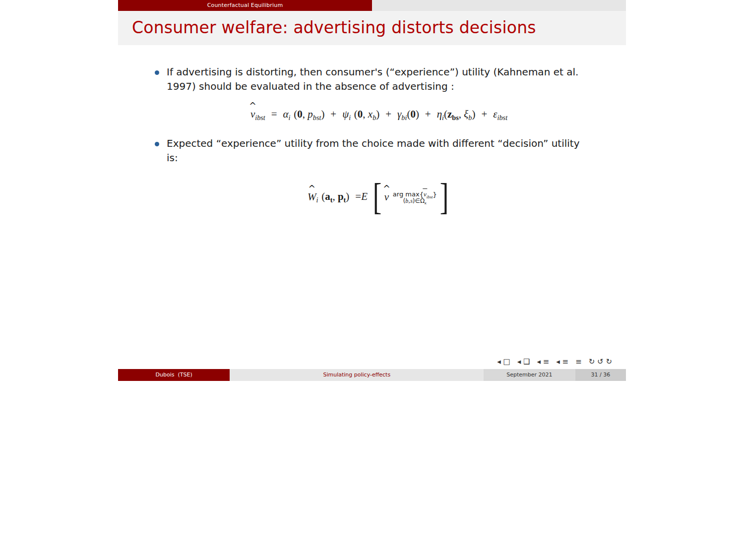Counterfactual Equilibrium
Consumer welfare: advertising distorts decisions
If advertising is distorting, then consumer's (“experience”) utility (Kahneman et al. 1997) should be evaluated in the absence of advertising :
^vibst = αi (0, pbst) + ψi (0, xb) + γbi(0) + ηi(zbs, ξb) + εibst
Expected “experience” utility from the choice made with different “decision” utility is:
^Wi (at, pt) =E [ ^v arg max{ vibst} (b,s)∈Ωκ ]
◂ □ ◂ ❑ ◂ ≡ ◂ ≡ ≡ ↻ ↺ ↻
Dubois (TSE)
Simulating policy-effects
September 2021
31 / 36